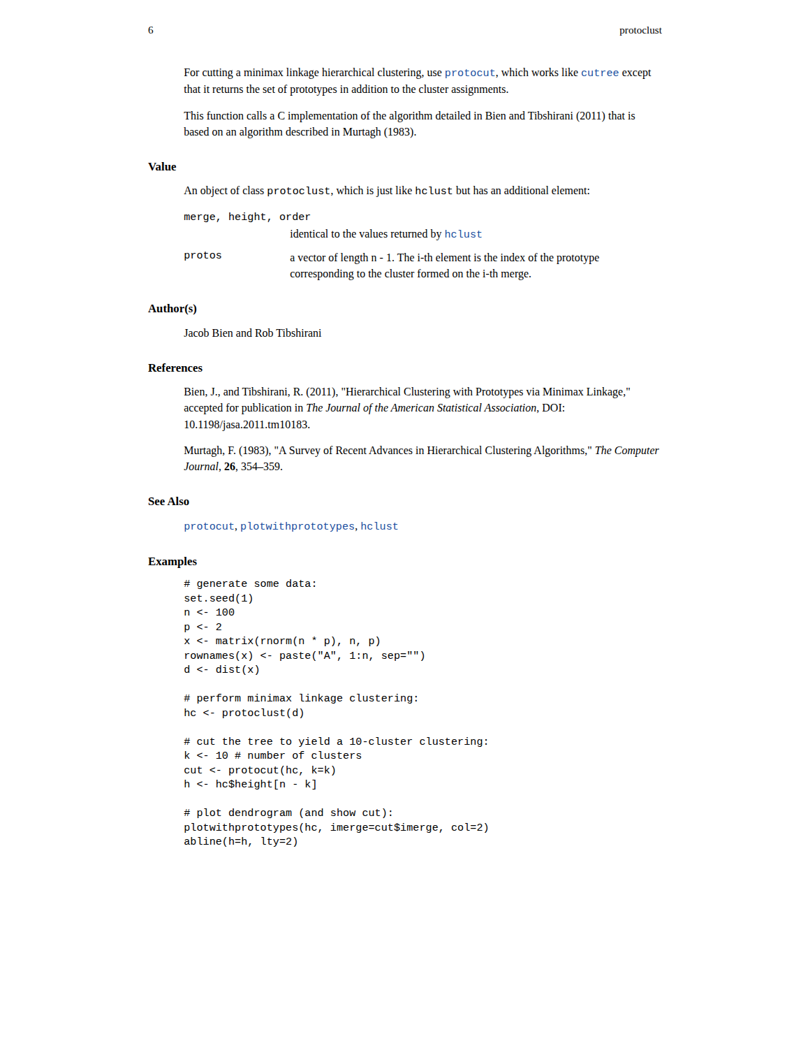6 protoclust
For cutting a minimax linkage hierarchical clustering, use protocut, which works like cutree except that it returns the set of prototypes in addition to the cluster assignments.
This function calls a C implementation of the algorithm detailed in Bien and Tibshirani (2011) that is based on an algorithm described in Murtagh (1983).
Value
An object of class protoclust, which is just like hclust but has an additional element:
merge, height, order
identical to the values returned by hclust
protos
a vector of length n - 1. The i-th element is the index of the prototype corresponding to the cluster formed on the i-th merge.
Author(s)
Jacob Bien and Rob Tibshirani
References
Bien, J., and Tibshirani, R. (2011), "Hierarchical Clustering with Prototypes via Minimax Linkage," accepted for publication in The Journal of the American Statistical Association, DOI: 10.1198/jasa.2011.tm10183.
Murtagh, F. (1983), "A Survey of Recent Advances in Hierarchical Clustering Algorithms," The Computer Journal, 26, 354–359.
See Also
protocut, plotwithprototypes, hclust
Examples
# generate some data:
set.seed(1)
n <- 100
p <- 2
x <- matrix(rnorm(n * p), n, p)
rownames(x) <- paste("A", 1:n, sep="")
d <- dist(x)

# perform minimax linkage clustering:
hc <- protoclust(d)

# cut the tree to yield a 10-cluster clustering:
k <- 10 # number of clusters
cut <- protocut(hc, k=k)
h <- hc$height[n - k]

# plot dendrogram (and show cut):
plotwithprototypes(hc, imerge=cut$imerge, col=2)
abline(h=h, lty=2)